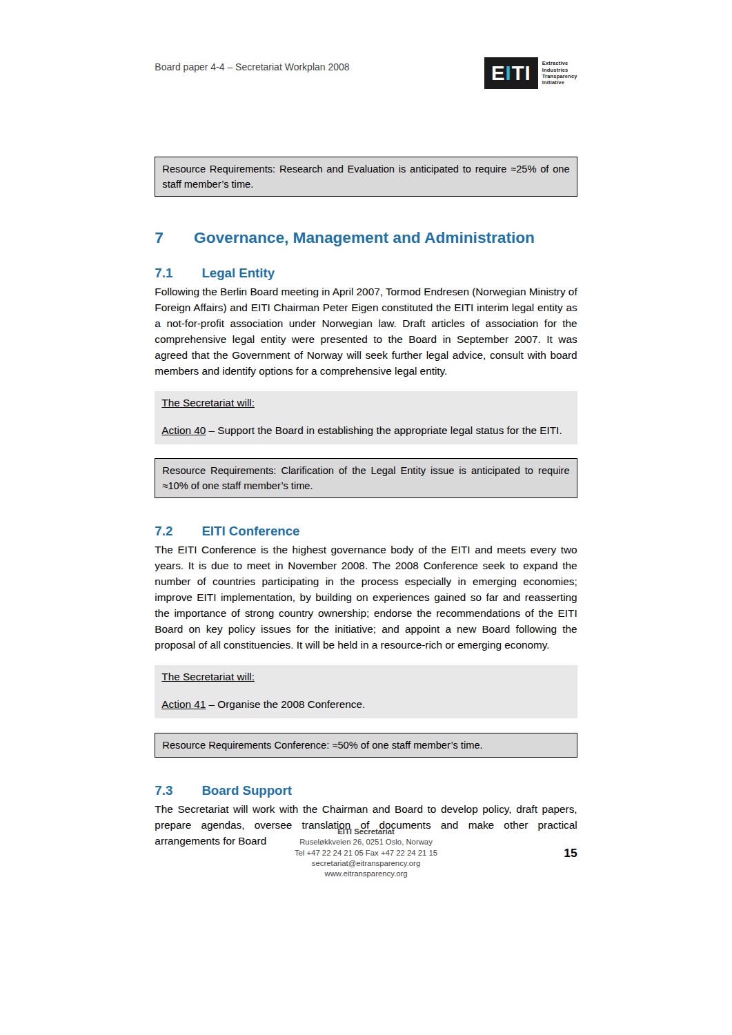Board paper 4-4 – Secretariat Workplan 2008
EITI
Extractive Industries Transparency Initiative
Resource Requirements: Research and Evaluation is anticipated to require ≈25% of one staff member’s time.
7 Governance, Management and Administration
7.1 Legal Entity
Following the Berlin Board meeting in April 2007, Tormod Endresen (Norwegian Ministry of Foreign Affairs) and EITI Chairman Peter Eigen constituted the EITI interim legal entity as a not-for-profit association under Norwegian law. Draft articles of association for the comprehensive legal entity were presented to the Board in September 2007. It was agreed that the Government of Norway will seek further legal advice, consult with board members and identify options for a comprehensive legal entity.
The Secretariat will:
Action 40 – Support the Board in establishing the appropriate legal status for the EITI.
Resource Requirements: Clarification of the Legal Entity issue is anticipated to require ≈10% of one staff member’s time.
7.2 EITI Conference
The EITI Conference is the highest governance body of the EITI and meets every two years. It is due to meet in November 2008. The 2008 Conference seek to expand the number of countries participating in the process especially in emerging economies; improve EITI implementation, by building on experiences gained so far and reasserting the importance of strong country ownership; endorse the recommendations of the EITI Board on key policy issues for the initiative; and appoint a new Board following the proposal of all constituencies. It will be held in a resource-rich or emerging economy.
The Secretariat will:
Action 41 – Organise the 2008 Conference.
Resource Requirements Conference: ≈50% of one staff member’s time.
7.3 Board Support
The Secretariat will work with the Chairman and Board to develop policy, draft papers, prepare agendas, oversee translation of documents and make other practical arrangements for Board
EITI Secretariat
Ruseløkkveien 26, 0251 Oslo, Norway
Tel +47 22 24 21 05 Fax +47 22 24 21 15
secretariat@eitransparency.org
www.eitransparency.org
15